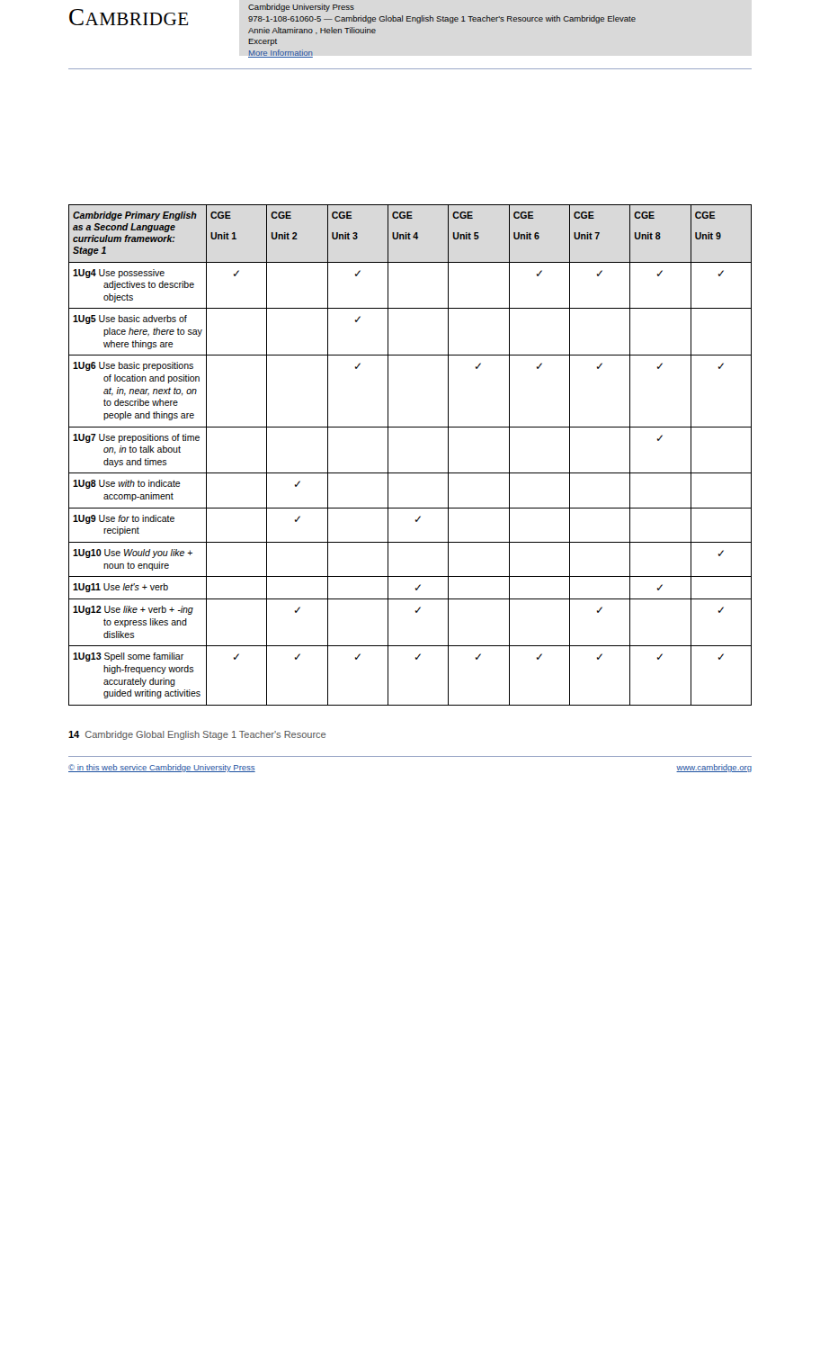CAMBRIDGE
Cambridge University Press
978-1-108-61060-5 — Cambridge Global English Stage 1 Teacher's Resource with Cambridge Elevate
Annie Altamirano , Helen Tiliouine
Excerpt
More Information
| Cambridge Primary English as a Second Language curriculum framework: Stage 1 | CGE Unit 1 | CGE Unit 2 | CGE Unit 3 | CGE Unit 4 | CGE Unit 5 | CGE Unit 6 | CGE Unit 7 | CGE Unit 8 | CGE Unit 9 |
| --- | --- | --- | --- | --- | --- | --- | --- | --- | --- |
| 1Ug4 Use possessive adjectives to describe objects | ✓ | | ✓ | | | ✓ | ✓ | ✓ | ✓ |
| 1Ug5 Use basic adverbs of place here, there to say where things are | | | ✓ | | | | | | |
| 1Ug6 Use basic prepositions of location and position at, in, near, next to, on to describe where people and things are | | | ✓ | | ✓ | ✓ | ✓ | ✓ | ✓ |
| 1Ug7 Use prepositions of time on, in to talk about days and times | | | | | | | | ✓ | |
| 1Ug8 Use with to indicate accomp-animent | | ✓ | | | | | | | |
| 1Ug9 Use for to indicate recipient | | ✓ | | ✓ | | | | | |
| 1Ug10 Use Would you like + noun to enquire | | | | | | | | | ✓ |
| 1Ug11 Use let's + verb | | | | ✓ | | | | ✓ | |
| 1Ug12 Use like + verb + -ing to express likes and dislikes | | ✓ | | ✓ | | | ✓ | | ✓ |
| 1Ug13 Spell some familiar high-frequency words accurately during guided writing activities | ✓ | ✓ | ✓ | ✓ | ✓ | ✓ | ✓ | ✓ | ✓ |
14 Cambridge Global English Stage 1 Teacher's Resource
© in this web service Cambridge University Press www.cambridge.org